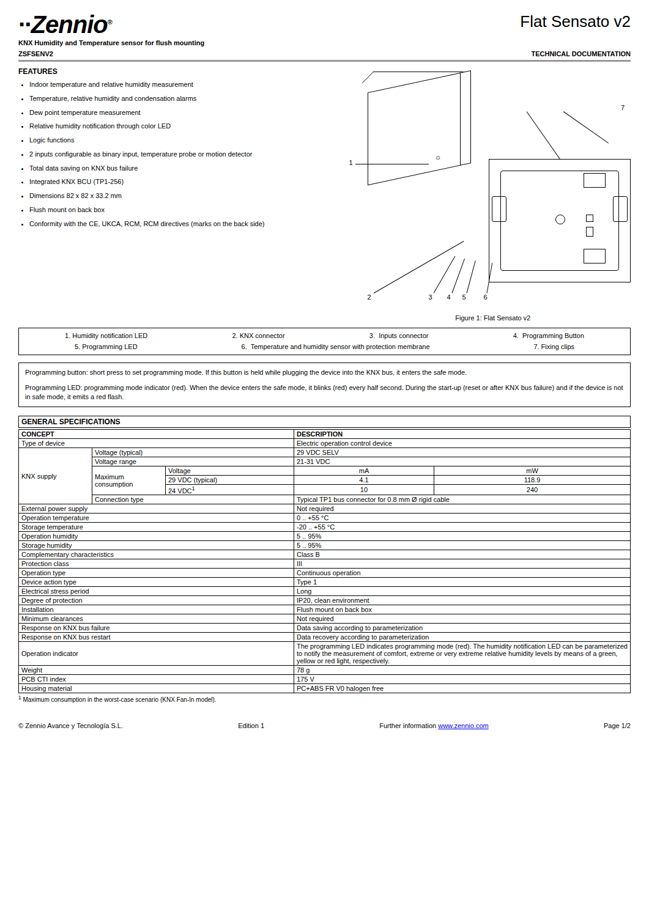··Zennio®
KNX Humidity and Temperature sensor for flush mounting
Flat Sensato v2
ZSFSENV2 TECHNICAL DOCUMENTATION
FEATURES
Indoor temperature and relative humidity measurement
Temperature, relative humidity and condensation alarms
Dew point temperature measurement
Relative humidity notification through color LED
Logic functions
2 inputs configurable as binary input, temperature probe or motion detector
Total data saving on KNX bus failure
Integrated KNX BCU (TP1-256)
Dimensions 82 x 82 x 33.2 mm
Flush mount on back box
Conformity with the CE, UKCA, RCM, RCM directives (marks on the back side)
☼
1
7
2
3
4
5
6
Figure 1: Flat Sensato v2
1. Humidity notification LED 2. KNX connector 3. Inputs connector 4. Programming Button
5. Programming LED 6. Temperature and humidity sensor with protection membrane 7. Fixing clips
Programming button: short press to set programming mode. If this button is held while plugging the device into the KNX bus, it enters the safe mode.
Programming LED: programming mode indicator (red). When the device enters the safe mode, it blinks (red) every half second. During the start-up (reset or after KNX bus failure) and if the device is not in safe mode, it emits a red flash.
GENERAL SPECIFICATIONS
| CONCEPT | DESCRIPTION |
| --- | --- |
| Type of device | Electric operation control device |
| KNX supply | Voltage (typical) | 29 VDC SELV |
| Voltage range | 21-31 VDC |
| Maximum consumption | Voltage | mA | mW |
| 29 VDC (typical) | 4.1 | 118.9 |
| 24 VDC 1 | 10 | 240 |
| Connection type | Typical TP1 bus connector for 0.8 mm Ø rigid cable |
| External power supply | Not required |
| Operation temperature | 0 .. +55 °C |
| Storage temperature | -20 .. +55 °C |
| Operation humidity | 5 .. 95% |
| Storage humidity | 5 .. 95% |
| Complementary characteristics | Class B |
| Protection class | III |
| Operation type | Continuous operation |
| Device action type | Type 1 |
| Electrical stress period | Long |
| Degree of protection | IP20, clean environment |
| Installation | Flush mount on back box |
| Minimum clearances | Not required |
| Response on KNX bus failure | Data saving according to parameterization |
| Response on KNX bus restart | Data recovery according to parameterization |
| Operation indicator | The programming LED indicates programming mode (red). The humidity notification LED can be parameterized to notify the measurement of comfort, extreme or very extreme relative humidity levels by means of a green, yellow or red light, respectively. |
| Weight | 78 g |
| PCB CTI index | 175 V |
| Housing material | PC+ABS FR V0 halogen free |
1 Maximum consumption in the worst-case scenario (KNX Fan-In model).
© Zennio Avance y Tecnología S.L. Edition 1 Further information www.zennio.com Page 1/2